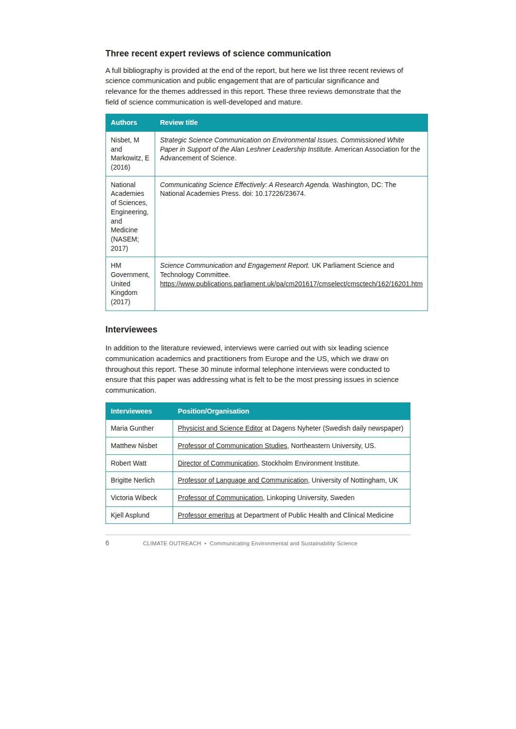Three recent expert reviews of science communication
A full bibliography is provided at the end of the report, but here we list three recent reviews of science communication and public engagement that are of particular significance and relevance for the themes addressed in this report. These three reviews demonstrate that the field of science communication is well-developed and mature.
| Authors | Review title |
| --- | --- |
| Nisbet, M and Markowitz, E (2016) | Strategic Science Communication on Environmental Issues. Commissioned White Paper in Support of the Alan Leshner Leadership Institute. American Association for the Advancement of Science. |
| National Academies of Sciences, Engineering, and Medicine (NASEM; 2017) | Communicating Science Effectively: A Research Agenda. Washington, DC: The National Academies Press. doi: 10.17226/23674. |
| HM Government, United Kingdom (2017) | Science Communication and Engagement Report. UK Parliament Science and Technology Committee. https://www.publications.parliament.uk/pa/cm201617/cmselect/cmsctech/162/16201.htm |
Interviewees
In addition to the literature reviewed, interviews were carried out with six leading science communication academics and practitioners from Europe and the US, which we draw on throughout this report. These 30 minute informal telephone interviews were conducted to ensure that this paper was addressing what is felt to be the most pressing issues in science communication.
| Interviewees | Position/Organisation |
| --- | --- |
| Maria Gunther | Physicist and Science Editor at Dagens Nyheter (Swedish daily newspaper) |
| Matthew Nisbet | Professor of Communication Studies , Northeastern University, US. |
| Robert Watt | Director of Communication , Stockholm Environment Institute. |
| Brigitte Nerlich | Professor of Language and Communication , University of Nottingham, UK |
| Victoria Wibeck | Professor of Communication , Linkoping University, Sweden |
| Kjell Asplund | Professor emeritus at Department of Public Health and Clinical Medicine |
6
CLIMATE OUTREACH • Communicating Environmental and Sustainability Science